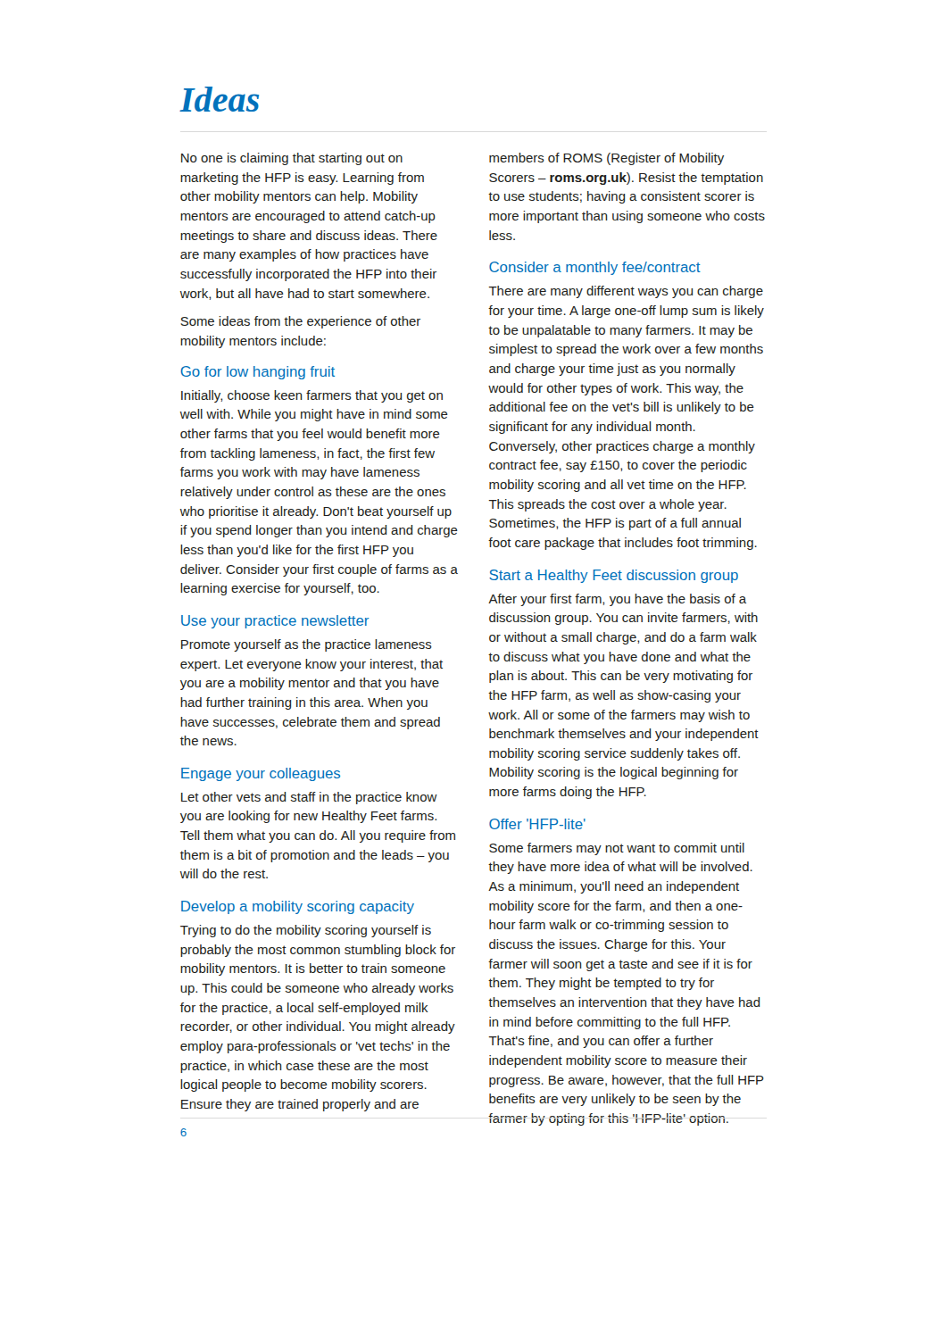Ideas
No one is claiming that starting out on marketing the HFP is easy. Learning from other mobility mentors can help. Mobility mentors are encouraged to attend catch-up meetings to share and discuss ideas. There are many examples of how practices have successfully incorporated the HFP into their work, but all have had to start somewhere.
Some ideas from the experience of other mobility mentors include:
Go for low hanging fruit
Initially, choose keen farmers that you get on well with. While you might have in mind some other farms that you feel would benefit more from tackling lameness, in fact, the first few farms you work with may have lameness relatively under control as these are the ones who prioritise it already. Don't beat yourself up if you spend longer than you intend and charge less than you'd like for the first HFP you deliver. Consider your first couple of farms as a learning exercise for yourself, too.
Use your practice newsletter
Promote yourself as the practice lameness expert. Let everyone know your interest, that you are a mobility mentor and that you have had further training in this area. When you have successes, celebrate them and spread the news.
Engage your colleagues
Let other vets and staff in the practice know you are looking for new Healthy Feet farms. Tell them what you can do. All you require from them is a bit of promotion and the leads – you will do the rest.
Develop a mobility scoring capacity
Trying to do the mobility scoring yourself is probably the most common stumbling block for mobility mentors. It is better to train someone up. This could be someone who already works for the practice, a local self-employed milk recorder, or other individual. You might already employ para-professionals or 'vet techs' in the practice, in which case these are the most logical people to become mobility scorers. Ensure they are trained properly and are members of ROMS (Register of Mobility Scorers – roms.org.uk). Resist the temptation to use students; having a consistent scorer is more important than using someone who costs less.
Consider a monthly fee/contract
There are many different ways you can charge for your time. A large one-off lump sum is likely to be unpalatable to many farmers. It may be simplest to spread the work over a few months and charge your time just as you normally would for other types of work. This way, the additional fee on the vet's bill is unlikely to be significant for any individual month. Conversely, other practices charge a monthly contract fee, say £150, to cover the periodic mobility scoring and all vet time on the HFP. This spreads the cost over a whole year. Sometimes, the HFP is part of a full annual foot care package that includes foot trimming.
Start a Healthy Feet discussion group
After your first farm, you have the basis of a discussion group. You can invite farmers, with or without a small charge, and do a farm walk to discuss what you have done and what the plan is about. This can be very motivating for the HFP farm, as well as show-casing your work. All or some of the farmers may wish to benchmark themselves and your independent mobility scoring service suddenly takes off. Mobility scoring is the logical beginning for more farms doing the HFP.
Offer 'HFP-lite'
Some farmers may not want to commit until they have more idea of what will be involved. As a minimum, you'll need an independent mobility score for the farm, and then a one-hour farm walk or co-trimming session to discuss the issues. Charge for this. Your farmer will soon get a taste and see if it is for them. They might be tempted to try for themselves an intervention that they have had in mind before committing to the full HFP. That's fine, and you can offer a further independent mobility score to measure their progress. Be aware, however, that the full HFP benefits are very unlikely to be seen by the farmer by opting for this 'HFP-lite' option.
6